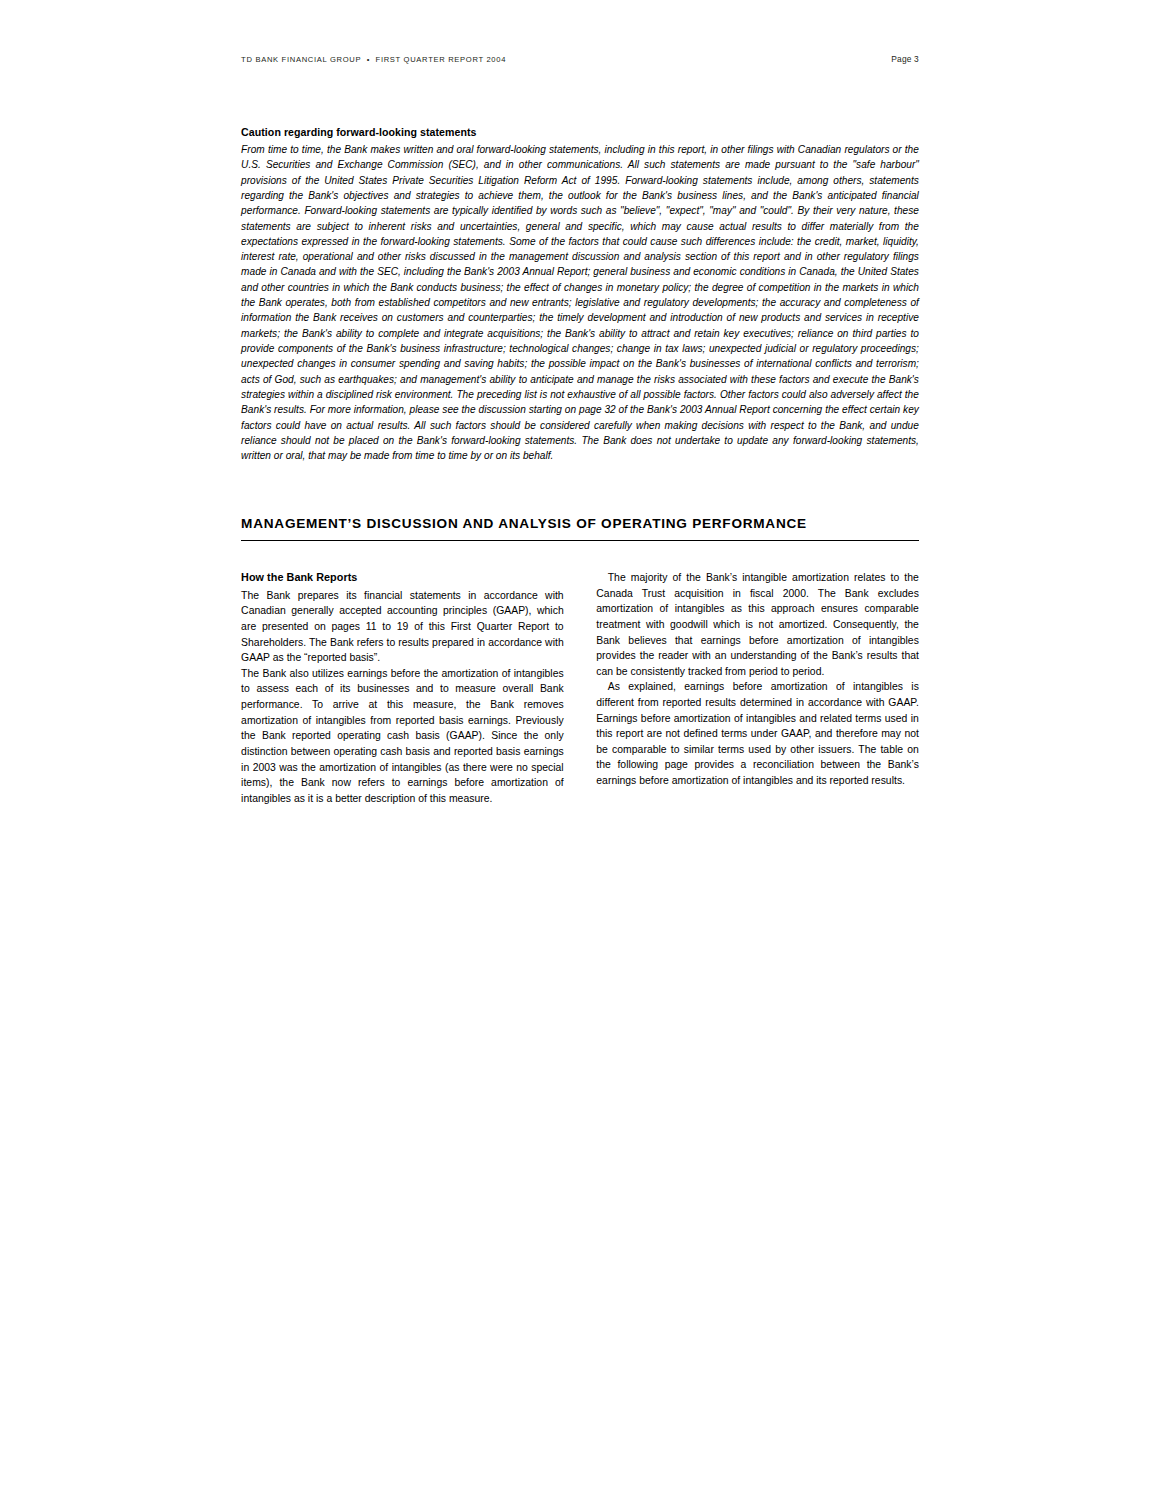TD BANK FINANCIAL GROUP • FIRST QUARTER REPORT 2004
Page 3
Caution regarding forward-looking statements
From time to time, the Bank makes written and oral forward-looking statements, including in this report, in other filings with Canadian regulators or the U.S. Securities and Exchange Commission (SEC), and in other communications. All such statements are made pursuant to the "safe harbour" provisions of the United States Private Securities Litigation Reform Act of 1995. Forward-looking statements include, among others, statements regarding the Bank's objectives and strategies to achieve them, the outlook for the Bank's business lines, and the Bank's anticipated financial performance. Forward-looking statements are typically identified by words such as "believe", "expect", "may" and "could". By their very nature, these statements are subject to inherent risks and uncertainties, general and specific, which may cause actual results to differ materially from the expectations expressed in the forward-looking statements. Some of the factors that could cause such differences include: the credit, market, liquidity, interest rate, operational and other risks discussed in the management discussion and analysis section of this report and in other regulatory filings made in Canada and with the SEC, including the Bank's 2003 Annual Report; general business and economic conditions in Canada, the United States and other countries in which the Bank conducts business; the effect of changes in monetary policy; the degree of competition in the markets in which the Bank operates, both from established competitors and new entrants; legislative and regulatory developments; the accuracy and completeness of information the Bank receives on customers and counterparties; the timely development and introduction of new products and services in receptive markets; the Bank's ability to complete and integrate acquisitions; the Bank's ability to attract and retain key executives; reliance on third parties to provide components of the Bank's business infrastructure; technological changes; change in tax laws; unexpected judicial or regulatory proceedings; unexpected changes in consumer spending and saving habits; the possible impact on the Bank's businesses of international conflicts and terrorism; acts of God, such as earthquakes; and management's ability to anticipate and manage the risks associated with these factors and execute the Bank's strategies within a disciplined risk environment. The preceding list is not exhaustive of all possible factors. Other factors could also adversely affect the Bank's results. For more information, please see the discussion starting on page 32 of the Bank's 2003 Annual Report concerning the effect certain key factors could have on actual results. All such factors should be considered carefully when making decisions with respect to the Bank, and undue reliance should not be placed on the Bank's forward-looking statements. The Bank does not undertake to update any forward-looking statements, written or oral, that may be made from time to time by or on its behalf.
Management’s Discussion and Analysis of Operating Performance
How the Bank Reports
The Bank prepares its financial statements in accordance with Canadian generally accepted accounting principles (GAAP), which are presented on pages 11 to 19 of this First Quarter Report to Shareholders. The Bank refers to results prepared in accordance with GAAP as the “reported basis”.
The Bank also utilizes earnings before the amortization of intangibles to assess each of its businesses and to measure overall Bank performance. To arrive at this measure, the Bank removes amortization of intangibles from reported basis earnings. Previously the Bank reported operating cash basis (GAAP). Since the only distinction between operating cash basis and reported basis earnings in 2003 was the amortization of intangibles (as there were no special items), the Bank now refers to earnings before amortization of intangibles as it is a better description of this measure.
The majority of the Bank’s intangible amortization relates to the Canada Trust acquisition in fiscal 2000. The Bank excludes amortization of intangibles as this approach ensures comparable treatment with goodwill which is not amortized. Consequently, the Bank believes that earnings before amortization of intangibles provides the reader with an understanding of the Bank’s results that can be consistently tracked from period to period.
As explained, earnings before amortization of intangibles is different from reported results determined in accordance with GAAP. Earnings before amortization of intangibles and related terms used in this report are not defined terms under GAAP, and therefore may not be comparable to similar terms used by other issuers. The table on the following page provides a reconciliation between the Bank’s earnings before amortization of intangibles and its reported results.